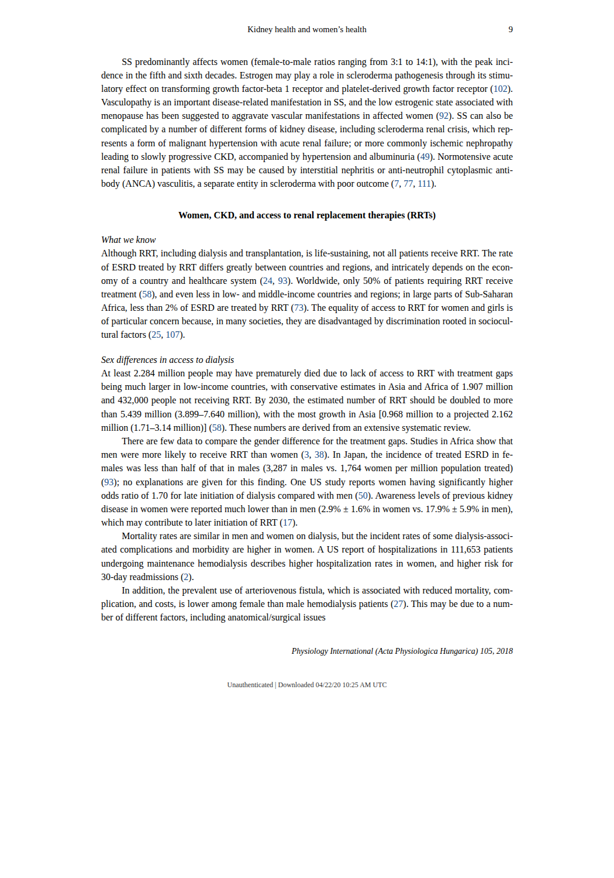Kidney health and women’s health 9
SS predominantly affects women (female-to-male ratios ranging from 3:1 to 14:1), with the peak incidence in the fifth and sixth decades. Estrogen may play a role in scleroderma pathogenesis through its stimulatory effect on transforming growth factor-beta 1 receptor and platelet-derived growth factor receptor (102). Vasculopathy is an important disease-related manifestation in SS, and the low estrogenic state associated with menopause has been suggested to aggravate vascular manifestations in affected women (92). SS can also be complicated by a number of different forms of kidney disease, including scleroderma renal crisis, which represents a form of malignant hypertension with acute renal failure; or more commonly ischemic nephropathy leading to slowly progressive CKD, accompanied by hypertension and albuminuria (49). Normotensive acute renal failure in patients with SS may be caused by interstitial nephritis or anti-neutrophil cytoplasmic antibody (ANCA) vasculitis, a separate entity in scleroderma with poor outcome (7, 77, 111).
Women, CKD, and access to renal replacement therapies (RRTs)
What we know
Although RRT, including dialysis and transplantation, is life-sustaining, not all patients receive RRT. The rate of ESRD treated by RRT differs greatly between countries and regions, and intricately depends on the economy of a country and healthcare system (24, 93). Worldwide, only 50% of patients requiring RRT receive treatment (58), and even less in low- and middle-income countries and regions; in large parts of Sub-Saharan Africa, less than 2% of ESRD are treated by RRT (73). The equality of access to RRT for women and girls is of particular concern because, in many societies, they are disadvantaged by discrimination rooted in sociocultural factors (25, 107).
Sex differences in access to dialysis
At least 2.284 million people may have prematurely died due to lack of access to RRT with treatment gaps being much larger in low-income countries, with conservative estimates in Asia and Africa of 1.907 million and 432,000 people not receiving RRT. By 2030, the estimated number of RRT should be doubled to more than 5.439 million (3.899–7.640 million), with the most growth in Asia [0.968 million to a projected 2.162 million (1.71–3.14 million)] (58). These numbers are derived from an extensive systematic review.
There are few data to compare the gender difference for the treatment gaps. Studies in Africa show that men were more likely to receive RRT than women (3, 38). In Japan, the incidence of treated ESRD in females was less than half of that in males (3,287 in males vs. 1,764 women per million population treated) (93); no explanations are given for this finding. One US study reports women having significantly higher odds ratio of 1.70 for late initiation of dialysis compared with men (50). Awareness levels of previous kidney disease in women were reported much lower than in men (2.9% ± 1.6% in women vs. 17.9% ± 5.9% in men), which may contribute to later initiation of RRT (17).
Mortality rates are similar in men and women on dialysis, but the incident rates of some dialysis-associated complications and morbidity are higher in women. A US report of hospitalizations in 111,653 patients undergoing maintenance hemodialysis describes higher hospitalization rates in women, and higher risk for 30-day readmissions (2).
In addition, the prevalent use of arteriovenous fistula, which is associated with reduced mortality, complication, and costs, is lower among female than male hemodialysis patients (27). This may be due to a number of different factors, including anatomical/surgical issues
Physiology International (Acta Physiologica Hungarica) 105, 2018
Unauthenticated | Downloaded 04/22/20 10:25 AM UTC